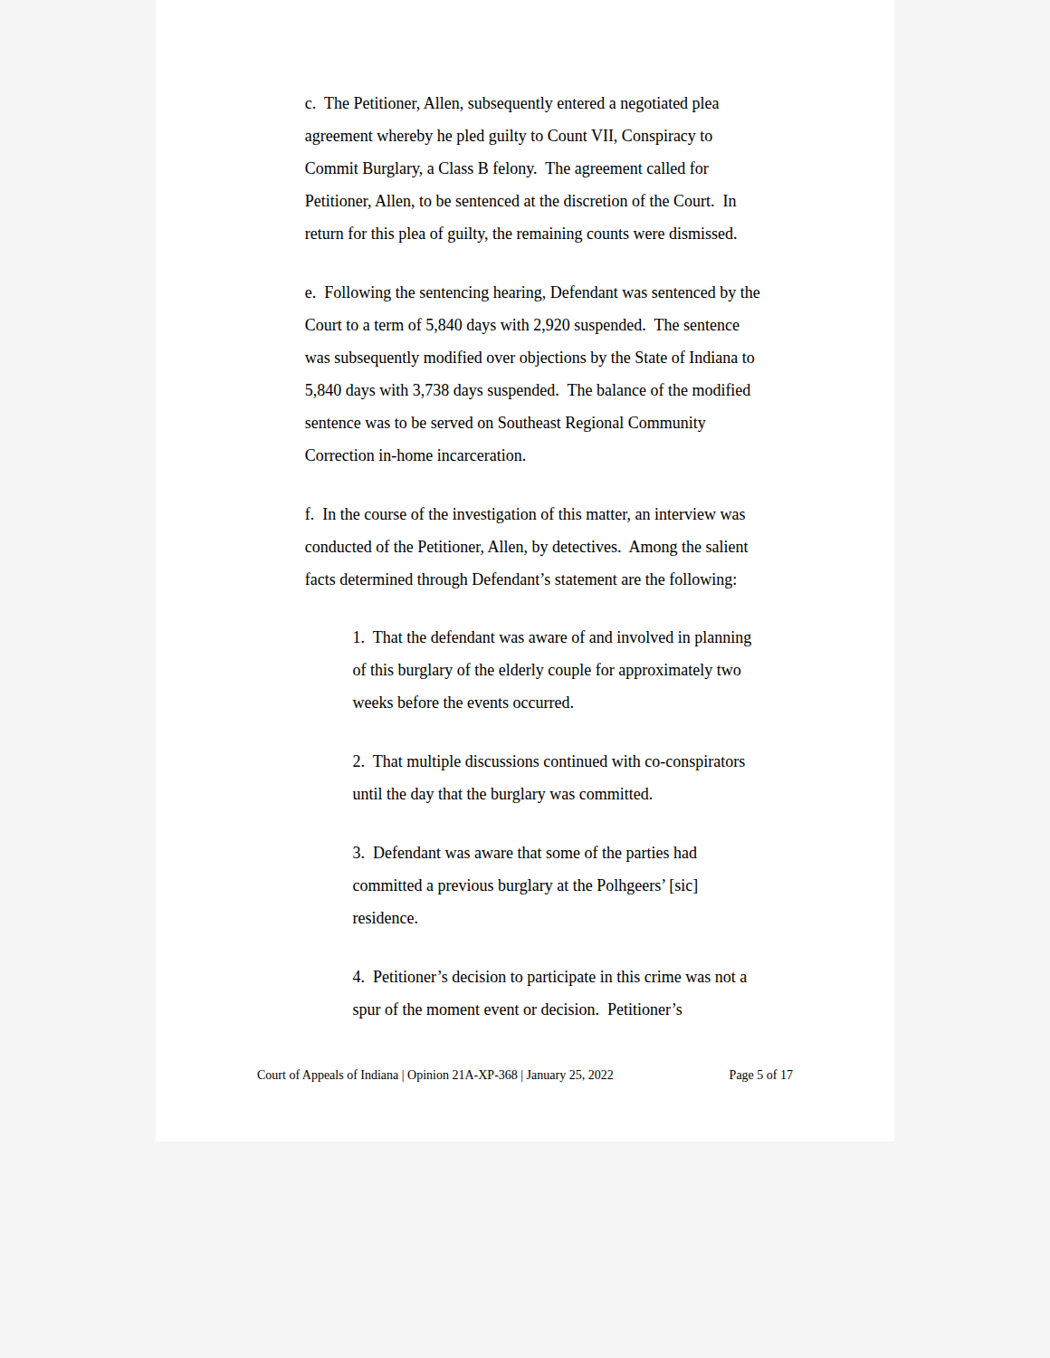c. The Petitioner, Allen, subsequently entered a negotiated plea agreement whereby he pled guilty to Count VII, Conspiracy to Commit Burglary, a Class B felony. The agreement called for Petitioner, Allen, to be sentenced at the discretion of the Court. In return for this plea of guilty, the remaining counts were dismissed.
e. Following the sentencing hearing, Defendant was sentenced by the Court to a term of 5,840 days with 2,920 suspended. The sentence was subsequently modified over objections by the State of Indiana to 5,840 days with 3,738 days suspended. The balance of the modified sentence was to be served on Southeast Regional Community Correction in-home incarceration.
f. In the course of the investigation of this matter, an interview was conducted of the Petitioner, Allen, by detectives. Among the salient facts determined through Defendant’s statement are the following:
1. That the defendant was aware of and involved in planning of this burglary of the elderly couple for approximately two weeks before the events occurred.
2. That multiple discussions continued with co-conspirators until the day that the burglary was committed.
3. Defendant was aware that some of the parties had committed a previous burglary at the Polhgeers’ [sic] residence.
4. Petitioner’s decision to participate in this crime was not a spur of the moment event or decision. Petitioner’s
Court of Appeals of Indiana | Opinion 21A-XP-368 | January 25, 2022 Page 5 of 17